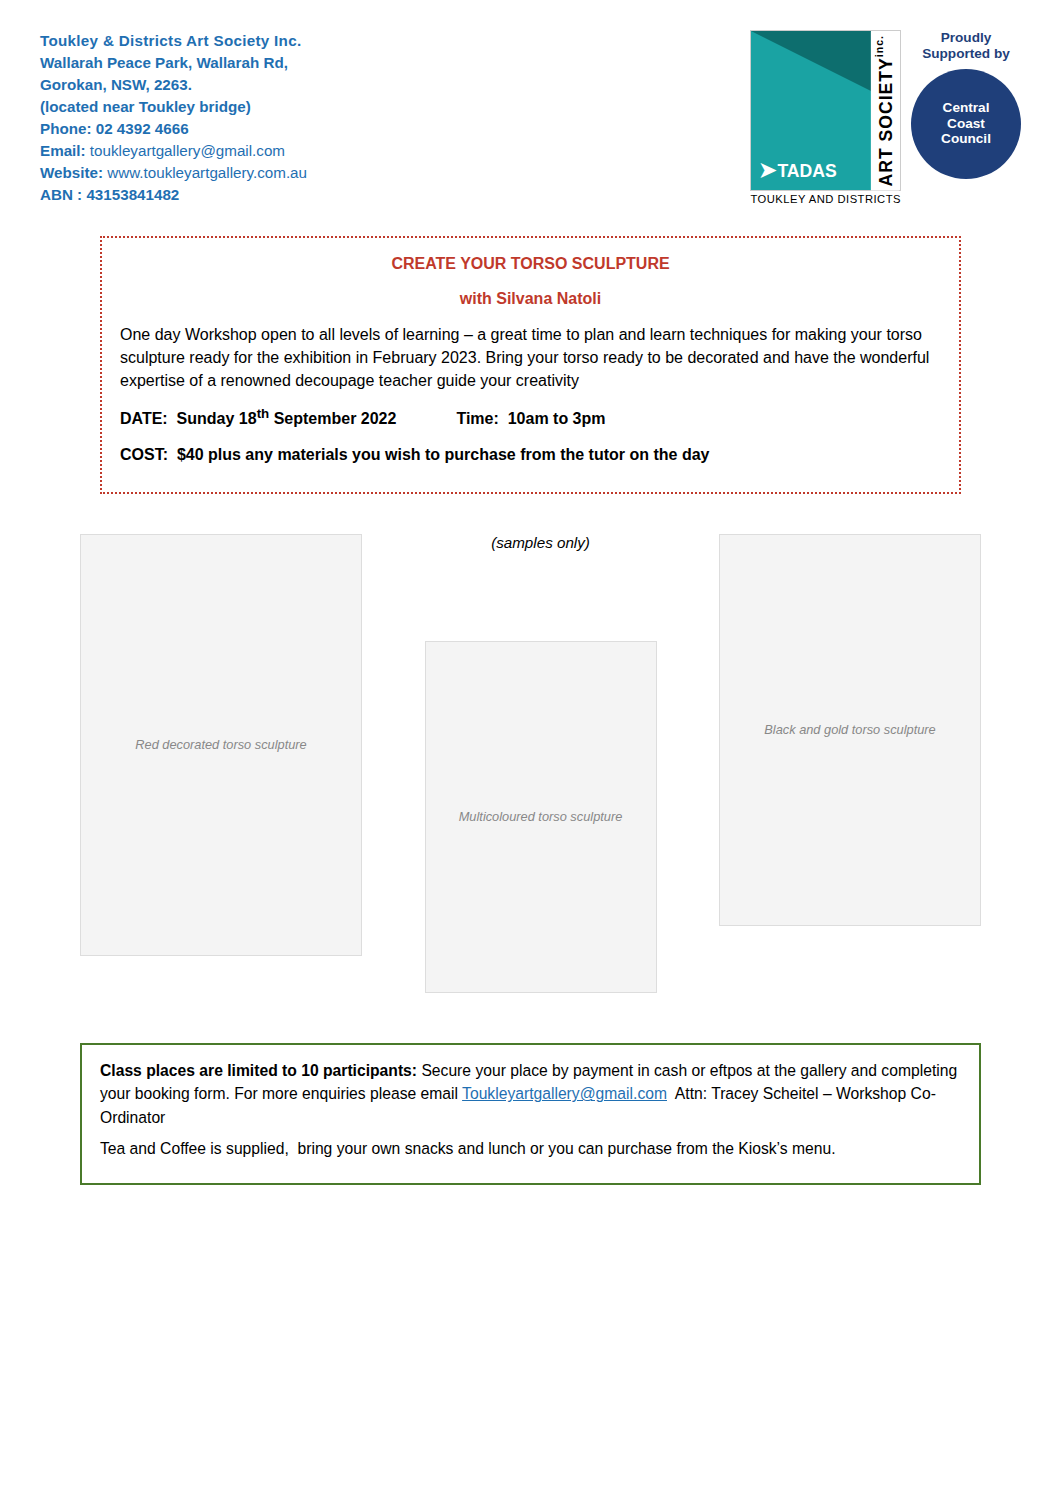Toukley & Districts Art Society Inc.
Wallarah Peace Park, Wallarah Rd,
Gorokan, NSW, 2263.
(located near Toukley bridge)
Phone: 02 4392 4666
Email: toukleyartgallery@gmail.com
Website: www.toukleyartgallery.com.au
ABN : 43153841482
➤TADAS
ART SOCIETYinc.
TOUKLEY AND DISTRICTS
Proudly
Supported by
Central
Coast
Council
CREATE YOUR TORSO SCULPTURE
with Silvana Natoli
One day Workshop open to all levels of learning – a great time to plan and learn techniques for making your torso sculpture ready for the exhibition in February 2023. Bring your torso ready to be decorated and have the wonderful expertise of a renowned decoupage teacher guide your creativity
DATE: Sunday 18th September 2022 Time: 10am to 3pm
COST: $40 plus any materials you wish to purchase from the tutor on the day
Red decorated torso sculpture
(samples only)
Multicoloured torso sculpture
Black and gold torso sculpture
Class places are limited to 10 participants: Secure your place by payment in cash or eftpos at the gallery and completing your booking form. For more enquiries please email Toukleyartgallery@gmail.com Attn: Tracey Scheitel – Workshop Co-Ordinator
Tea and Coffee is supplied, bring your own snacks and lunch or you can purchase from the Kiosk’s menu.